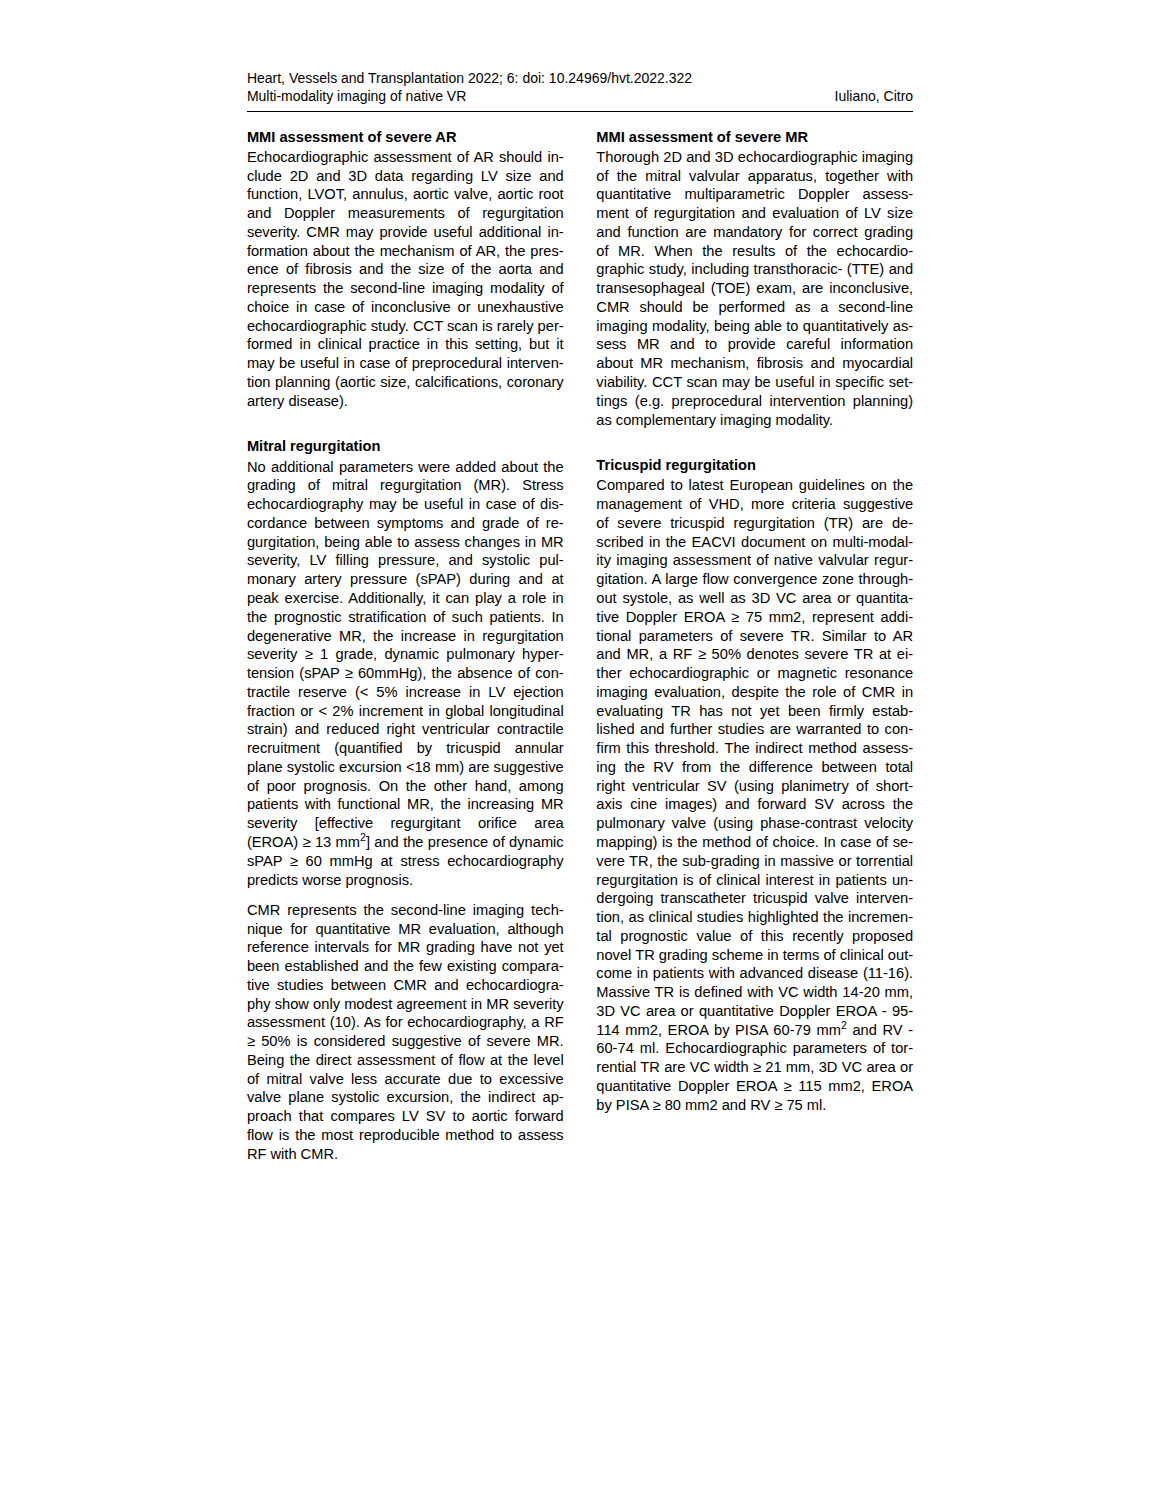Heart, Vessels and Transplantation 2022; 6: doi: 10.24969/hvt.2022.322
Multi-modality imaging of native VR
Iuliano, Citro
MMI assessment of severe AR
Echocardiographic assessment of AR should include 2D and 3D data regarding LV size and function, LVOT, annulus, aortic valve, aortic root and Doppler measurements of regurgitation severity. CMR may provide useful additional information about the mechanism of AR, the presence of fibrosis and the size of the aorta and represents the second-line imaging modality of choice in case of inconclusive or unexhaustive echocardiographic study. CCT scan is rarely performed in clinical practice in this setting, but it may be useful in case of preprocedural intervention planning (aortic size, calcifications, coronary artery disease).
Mitral regurgitation
No additional parameters were added about the grading of mitral regurgitation (MR). Stress echocardiography may be useful in case of discordance between symptoms and grade of regurgitation, being able to assess changes in MR severity, LV filling pressure, and systolic pulmonary artery pressure (sPAP) during and at peak exercise. Additionally, it can play a role in the prognostic stratification of such patients. In degenerative MR, the increase in regurgitation severity ≥ 1 grade, dynamic pulmonary hypertension (sPAP ≥ 60mmHg), the absence of contractile reserve (< 5% increase in LV ejection fraction or < 2% increment in global longitudinal strain) and reduced right ventricular contractile recruitment (quantified by tricuspid annular plane systolic excursion <18 mm) are suggestive of poor prognosis. On the other hand, among patients with functional MR, the increasing MR severity [effective regurgitant orifice area (EROA) ≥ 13 mm2] and the presence of dynamic sPAP ≥ 60 mmHg at stress echocardiography predicts worse prognosis.
CMR represents the second-line imaging technique for quantitative MR evaluation, although reference intervals for MR grading have not yet been established and the few existing comparative studies between CMR and echocardiography show only modest agreement in MR severity assessment (10). As for echocardiography, a RF ≥ 50% is considered suggestive of severe MR. Being the direct assessment of flow at the level of mitral valve less accurate due to excessive valve plane systolic excursion, the indirect approach that compares LV SV to aortic forward flow is the most reproducible method to assess RF with CMR.
MMI assessment of severe MR
Thorough 2D and 3D echocardiographic imaging of the mitral valvular apparatus, together with quantitative multiparametric Doppler assessment of regurgitation and evaluation of LV size and function are mandatory for correct grading of MR. When the results of the echocardiographic study, including transthoracic- (TTE) and transesophageal (TOE) exam, are inconclusive, CMR should be performed as a second-line imaging modality, being able to quantitatively assess MR and to provide careful information about MR mechanism, fibrosis and myocardial viability. CCT scan may be useful in specific settings (e.g. preprocedural intervention planning) as complementary imaging modality.
Tricuspid regurgitation
Compared to latest European guidelines on the management of VHD, more criteria suggestive of severe tricuspid regurgitation (TR) are described in the EACVI document on multi-modality imaging assessment of native valvular regurgitation. A large flow convergence zone throughout systole, as well as 3D VC area or quantitative Doppler EROA ≥ 75 mm2, represent additional parameters of severe TR. Similar to AR and MR, a RF ≥ 50% denotes severe TR at either echocardiographic or magnetic resonance imaging evaluation, despite the role of CMR in evaluating TR has not yet been firmly established and further studies are warranted to confirm this threshold. The indirect method assessing the RV from the difference between total right ventricular SV (using planimetry of short-axis cine images) and forward SV across the pulmonary valve (using phase-contrast velocity mapping) is the method of choice. In case of severe TR, the sub-grading in massive or torrential regurgitation is of clinical interest in patients undergoing transcatheter tricuspid valve intervention, as clinical studies highlighted the incremental prognostic value of this recently proposed novel TR grading scheme in terms of clinical outcome in patients with advanced disease (11-16). Massive TR is defined with VC width 14-20 mm, 3D VC area or quantitative Doppler EROA - 95-114 mm2, EROA by PISA 60-79 mm2 and RV - 60-74 ml. Echocardiographic parameters of torrential TR are VC width ≥ 21 mm, 3D VC area or quantitative Doppler EROA ≥ 115 mm2, EROA by PISA ≥ 80 mm2 and RV ≥ 75 ml.